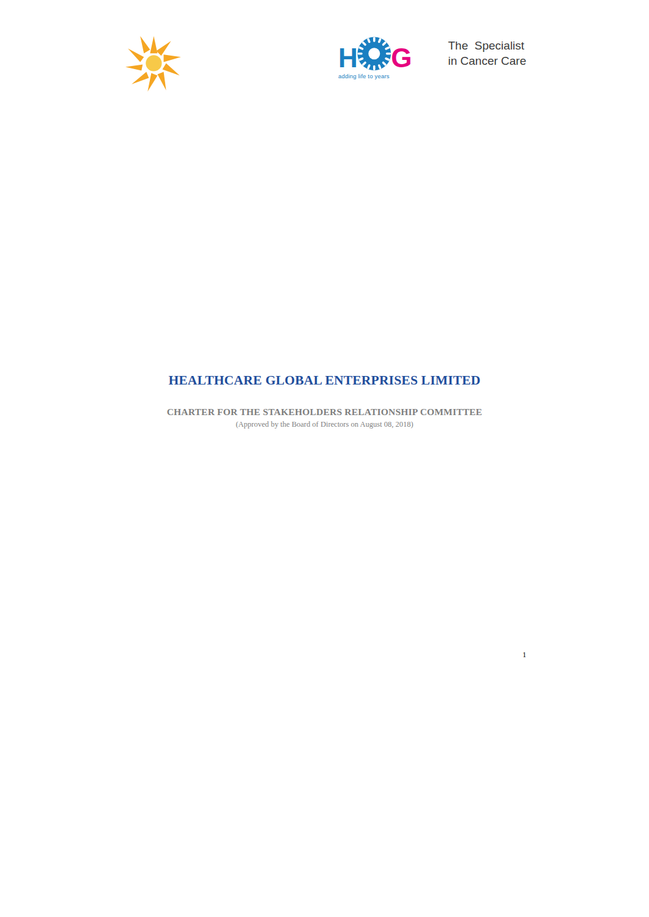H G
adding life to years
The Specialist
in Cancer Care
HEALTHCARE GLOBAL ENTERPRISES LIMITED
CHARTER FOR THE STAKEHOLDERS RELATIONSHIP COMMITTEE
(Approved by the Board of Directors on August 08, 2018)
1